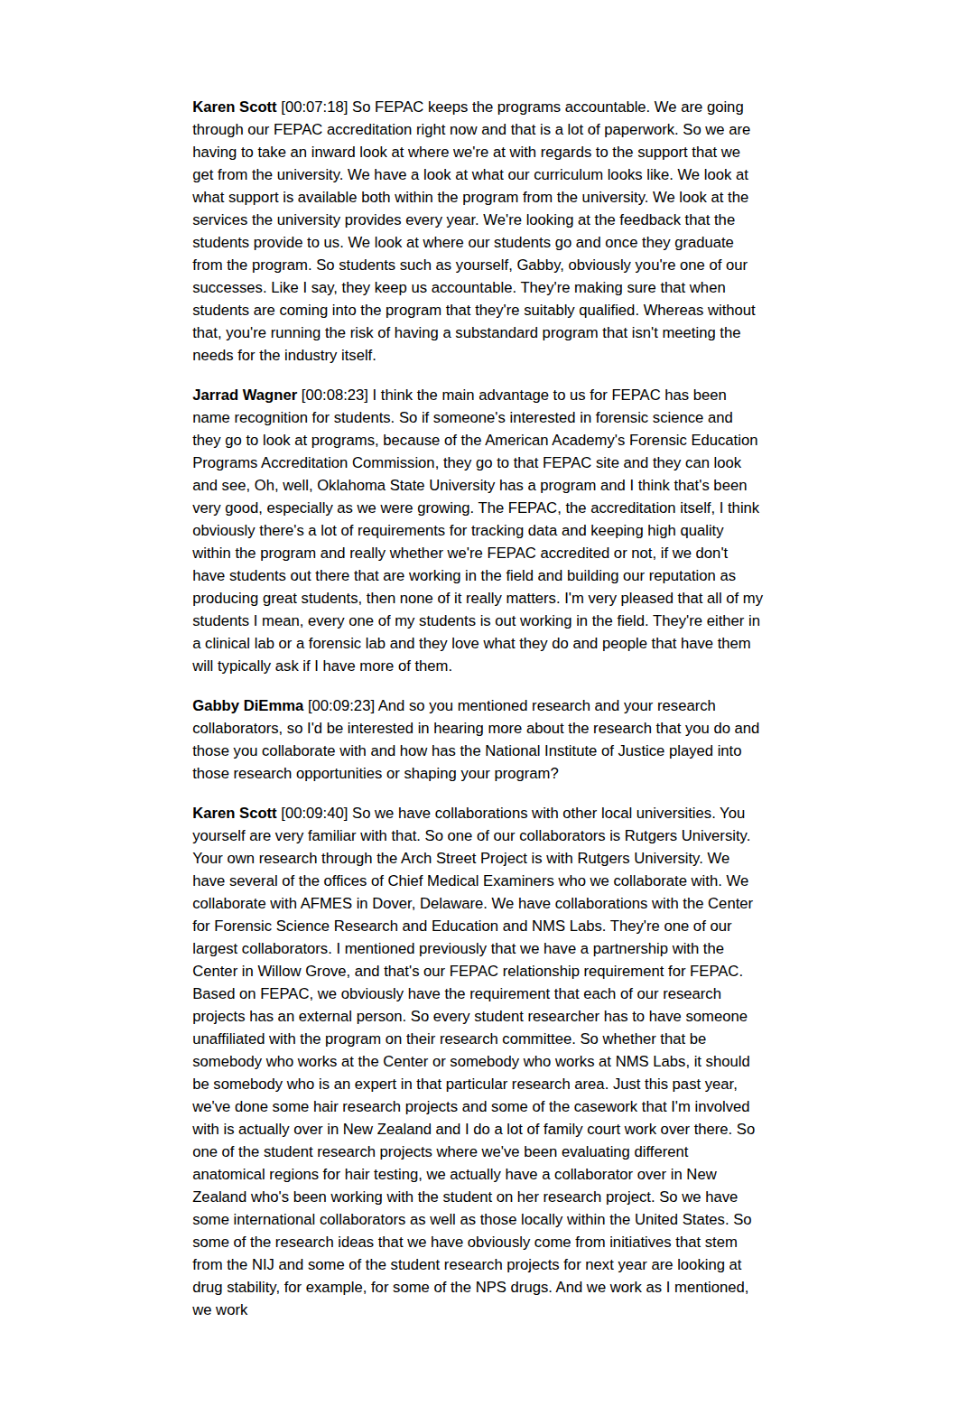Karen Scott [00:07:18] So FEPAC keeps the programs accountable. We are going through our FEPAC accreditation right now and that is a lot of paperwork. So we are having to take an inward look at where we're at with regards to the support that we get from the university. We have a look at what our curriculum looks like. We look at what support is available both within the program from the university. We look at the services the university provides every year. We're looking at the feedback that the students provide to us. We look at where our students go and once they graduate from the program. So students such as yourself, Gabby, obviously you're one of our successes. Like I say, they keep us accountable. They're making sure that when students are coming into the program that they're suitably qualified. Whereas without that, you're running the risk of having a substandard program that isn't meeting the needs for the industry itself.
Jarrad Wagner [00:08:23] I think the main advantage to us for FEPAC has been name recognition for students. So if someone's interested in forensic science and they go to look at programs, because of the American Academy's Forensic Education Programs Accreditation Commission, they go to that FEPAC site and they can look and see, Oh, well, Oklahoma State University has a program and I think that's been very good, especially as we were growing. The FEPAC, the accreditation itself, I think obviously there's a lot of requirements for tracking data and keeping high quality within the program and really whether we're FEPAC accredited or not, if we don't have students out there that are working in the field and building our reputation as producing great students, then none of it really matters. I'm very pleased that all of my students I mean, every one of my students is out working in the field. They're either in a clinical lab or a forensic lab and they love what they do and people that have them will typically ask if I have more of them.
Gabby DiEmma [00:09:23] And so you mentioned research and your research collaborators, so I'd be interested in hearing more about the research that you do and those you collaborate with and how has the National Institute of Justice played into those research opportunities or shaping your program?
Karen Scott [00:09:40] So we have collaborations with other local universities. You yourself are very familiar with that. So one of our collaborators is Rutgers University. Your own research through the Arch Street Project is with Rutgers University. We have several of the offices of Chief Medical Examiners who we collaborate with. We collaborate with AFMES in Dover, Delaware. We have collaborations with the Center for Forensic Science Research and Education and NMS Labs. They're one of our largest collaborators. I mentioned previously that we have a partnership with the Center in Willow Grove, and that's our FEPAC relationship requirement for FEPAC. Based on FEPAC, we obviously have the requirement that each of our research projects has an external person. So every student researcher has to have someone unaffiliated with the program on their research committee. So whether that be somebody who works at the Center or somebody who works at NMS Labs, it should be somebody who is an expert in that particular research area. Just this past year, we've done some hair research projects and some of the casework that I'm involved with is actually over in New Zealand and I do a lot of family court work over there. So one of the student research projects where we've been evaluating different anatomical regions for hair testing, we actually have a collaborator over in New Zealand who's been working with the student on her research project. So we have some international collaborators as well as those locally within the United States. So some of the research ideas that we have obviously come from initiatives that stem from the NIJ and some of the student research projects for next year are looking at drug stability, for example, for some of the NPS drugs. And we work as I mentioned, we work